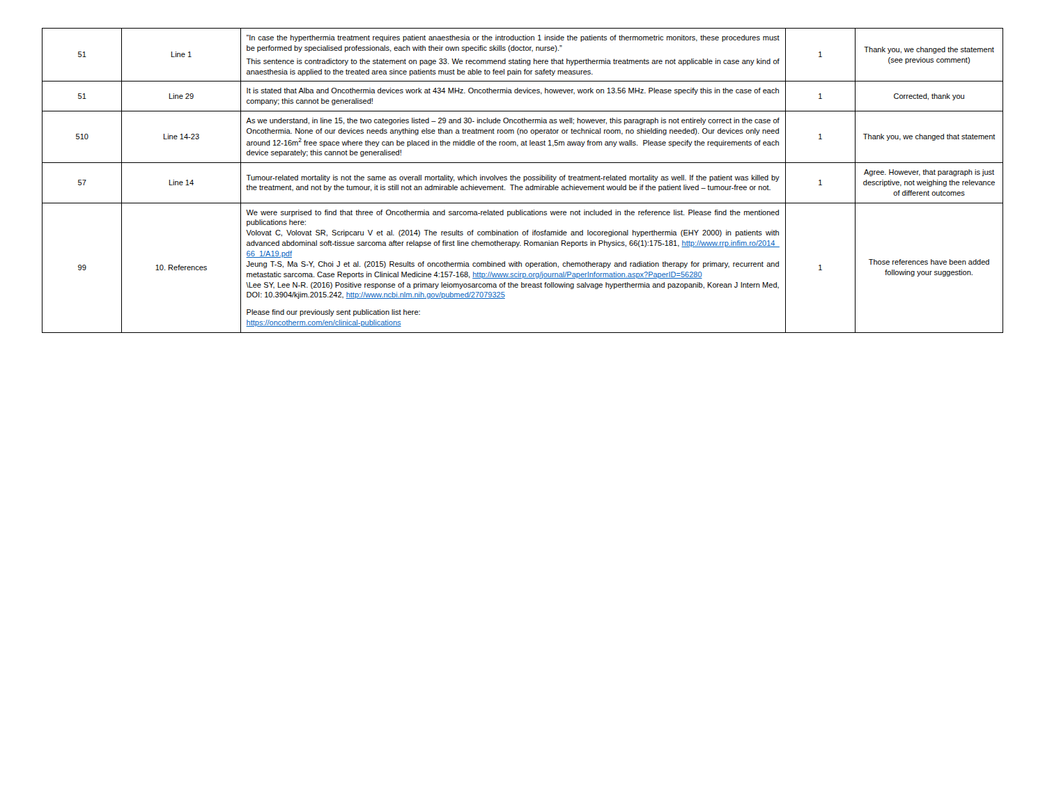| 51 | Line 1 | ”In case the hyperthermia treatment requires patient anaesthesia or the introduction 1 inside the patients of thermometric monitors, these procedures must be performed by specialised professionals, each with their own specific skills (doctor, nurse).” This sentence is contradictory to the statement on page 33. We recommend stating here that hyperthermia treatments are not applicable in case any kind of anaesthesia is applied to the treated area since patients must be able to feel pain for safety measures. | 1 | Thank you, we changed the statement (see previous comment) |
| 51 | Line 29 | It is stated that Alba and Oncothermia devices work at 434 MHz. Oncothermia devices, however, work on 13.56 MHz. Please specify this in the case of each company; this cannot be generalised! | 1 | Corrected, thank you |
| 510 | Line 14-23 | As we understand, in line 15, the two categories listed – 29 and 30- include Oncothermia as well; however, this paragraph is not entirely correct in the case of Oncothermia. None of our devices needs anything else than a treatment room (no operator or technical room, no shielding needed). Our devices only need around 12-16m 2 free space where they can be placed in the middle of the room, at least 1,5m away from any walls. Please specify the requirements of each device separately; this cannot be generalised! | 1 | Thank you, we changed that statement |
| 57 | Line 14 | Tumour-related mortality is not the same as overall mortality, which involves the possibility of treatment-related mortality as well. If the patient was killed by the treatment, and not by the tumour, it is still not an admirable achievement. The admirable achievement would be if the patient lived – tumour-free or not. | 1 | Agree. However, that paragraph is just descriptive, not weighing the relevance of different outcomes |
| 99 | 10. References | We were surprised to find that three of Oncothermia and sarcoma-related publications were not included in the reference list. Please find the mentioned publications here: Volovat C, Volovat SR, Scripcaru V et al. (2014) The results of combination of ifosfamide and locoregional hyperthermia (EHY 2000) in patients with advanced abdominal soft-tissue sarcoma after relapse of first line chemotherapy. Romanian Reports in Physics, 66(1):175-181, http://www.rrp.infim.ro/2014_66_1/A19.pdf Jeung T-S, Ma S-Y, Choi J et al. (2015) Results of oncothermia combined with operation, chemotherapy and radiation therapy for primary, recurrent and metastatic sarcoma. Case Reports in Clinical Medicine 4:157-168, http://www.scirp.org/journal/PaperInformation.aspx?PaperID=56280 \Lee SY, Lee N-R. (2016) Positive response of a primary leiomyosarcoma of the breast following salvage hyperthermia and pazopanib, Korean J Intern Med, DOI: 10.3904/kjim.2015.242, http://www.ncbi.nlm.nih.gov/pubmed/27079325 Please find our previously sent publication list here: https://oncotherm.com/en/clinical-publications | 1 | Those references have been added following your suggestion. |